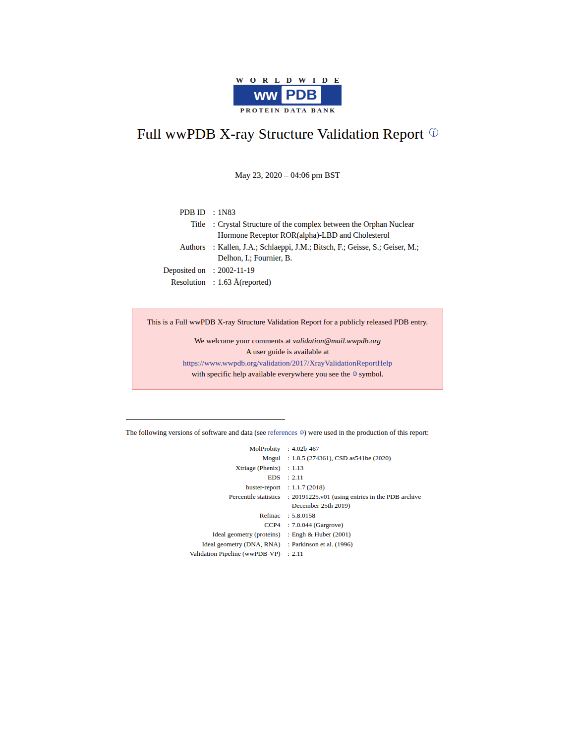W O R L D W I D E
ww PDB
PROTEIN DATA BANK
Full wwPDB X-ray Structure Validation Report i
May 23, 2020 – 04:06 pm BST
| PDB ID | : | 1N83 |
| Title | : | Crystal Structure of the complex between the Orphan Nuclear Hormone Receptor ROR(alpha)-LBD and Cholesterol |
| Authors | : | Kallen, J.A.; Schlaeppi, J.M.; Bitsch, F.; Geisse, S.; Geiser, M.; Delhon, I.; Fournier, B. |
| Deposited on | : | 2002-11-19 |
| Resolution | : | 1.63 Å(reported) |
This is a Full wwPDB X-ray Structure Validation Report for a publicly released PDB entry.
We welcome your comments at validation@mail.wwpdb.org
A user guide is available at
https://www.wwpdb.org/validation/2017/XrayValidationReportHelp
with specific help available everywhere you see the i symbol.
The following versions of software and data (see references i) were used in the production of this report:
| MolProbity | : | 4.02b-467 |
| Mogul | : | 1.8.5 (274361), CSD as541be (2020) |
| Xtriage (Phenix) | : | 1.13 |
| EDS | : | 2.11 |
| buster-report | : | 1.1.7 (2018) |
| Percentile statistics | : | 20191225.v01 (using entries in the PDB archive December 25th 2019) |
| Refmac | : | 5.8.0158 |
| CCP4 | : | 7.0.044 (Gargrove) |
| Ideal geometry (proteins) | : | Engh & Huber (2001) |
| Ideal geometry (DNA, RNA) | : | Parkinson et al. (1996) |
| Validation Pipeline (wwPDB-VP) | : | 2.11 |